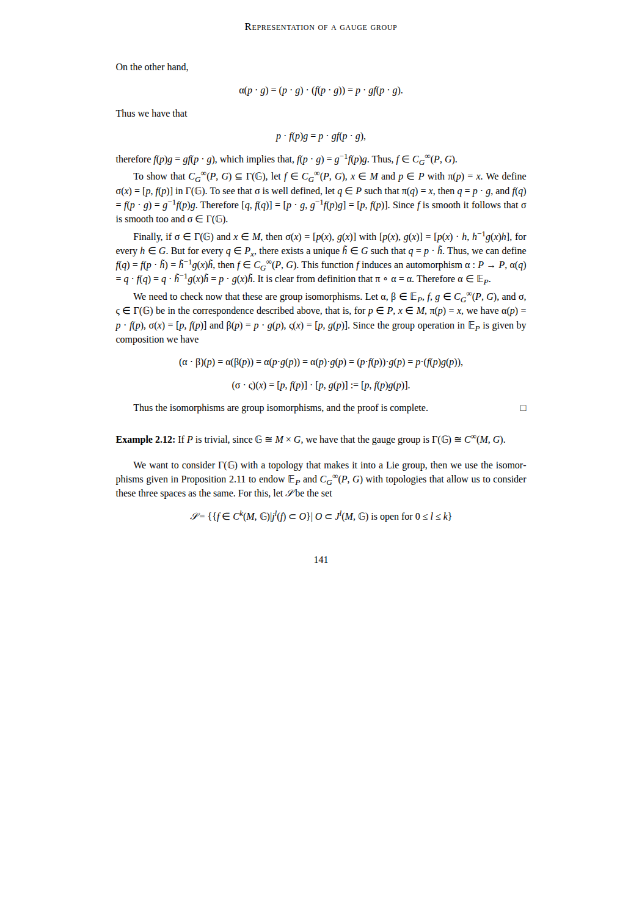Representation of a gauge group
On the other hand,
α(p · g) = (p · g) · (f(p · g)) = p · gf(p · g).
Thus we have that
p · f(p)g = p · gf(p · g),
therefore f(p)g = gf(p · g), which implies that, f(p · g) = g−1f(p)g. Thus, f ∈ CG∞(P, G).
To show that CG∞(P, G) ⊆ Γ(𝔾), let f ∈ CG∞(P, G), x ∈ M and p ∈ P with π(p) = x. We define σ(x) = [p, f(p)] in Γ(𝔾). To see that σ is well defined, let q ∈ P such that π(q) = x, then q = p · g, and f(q) = f(p · g) = g−1f(p)g. Therefore [q, f(q)] = [p · g, g−1f(p)g] = [p, f(p)]. Since f is smooth it follows that σ is smooth too and σ ∈ Γ(𝔾).
Finally, if σ ∈ Γ(𝔾) and x ∈ M, then σ(x) = [p(x), g(x)] with [p(x), g(x)] = [p(x) · h, h−1g(x)h], for every h ∈ G. But for every q ∈ Px, there exists a unique h̃ ∈ G such that q = p · h̃. Thus, we can define f(q) = f(p · h̃) = h̃−1g(x)h̃, then f ∈ CG∞(P, G). This function f induces an automorphism α : P → P, α(q) = q · f(q) = q · h̃−1g(x)h̃ = p · g(x)h̃. It is clear from definition that π ∘ α = α. Therefore α ∈ 𝔼P.
We need to check now that these are group isomorphisms. Let α, β ∈ 𝔼P, f, g ∈ CG∞(P, G), and σ, ς ∈ Γ(𝔾) be in the correspondence described above, that is, for p ∈ P, x ∈ M, π(p) = x, we have α(p) = p · f(p), σ(x) = [p, f(p)] and β(p) = p · g(p), ς(x) = [p, g(p)]. Since the group operation in 𝔼P is given by composition we have
(α · β)(p) = α(β(p)) = α(p·g(p)) = α(p)·g(p) = (p·f(p))·g(p) = p·(f(p)g(p)),
(σ · ς)(x) = [p, f(p)] · [p, g(p)] := [p, f(p)g(p)].
Thus the isomorphisms are group isomorphisms, and the proof is complete. □
Example 2.12: If P is trivial, since 𝔾 ≅ M × G, we have that the gauge group is Γ(𝔾) ≅ C∞(M, G).
We want to consider Γ(𝔾) with a topology that makes it into a Lie group, then we use the isomorphisms given in Proposition 2.11 to endow 𝔼P and CG∞(P, G) with topologies that allow us to consider these three spaces as the same. For this, let 𝒮 be the set
𝒮 = {{f ∈ Ck(M, 𝔾)|jl(f) ⊂ O}| O ⊂ Jl(M, 𝔾) is open for 0 ≤ l ≤ k}
141